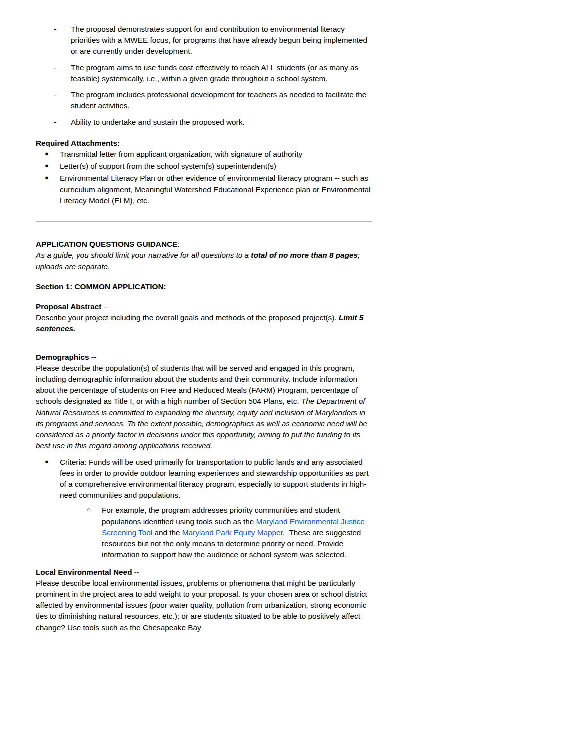The proposal demonstrates support for and contribution to environmental literacy priorities with a MWEE focus, for programs that have already begun being implemented or are currently under development.
The program aims to use funds cost-effectively to reach ALL students (or as many as feasible) systemically, i.e., within a given grade throughout a school system.
The program includes professional development for teachers as needed to facilitate the student activities.
Ability to undertake and sustain the proposed work.
Required Attachments:
Transmittal letter from applicant organization, with signature of authority
Letter(s) of support from the school system(s) superintendent(s)
Environmental Literacy Plan or other evidence of environmental literacy program -- such as curriculum alignment, Meaningful Watershed Educational Experience plan or Environmental Literacy Model (ELM), etc.
APPLICATION QUESTIONS GUIDANCE:
As a guide, you should limit your narrative for all questions to a total of no more than 8 pages; uploads are separate.
Section 1: COMMON APPLICATION:
Proposal Abstract --
Describe your project including the overall goals and methods of the proposed project(s). Limit 5 sentences.
Demographics --
Please describe the population(s) of students that will be served and engaged in this program, including demographic information about the students and their community. Include information about the percentage of students on Free and Reduced Meals (FARM) Program, percentage of schools designated as Title I, or with a high number of Section 504 Plans, etc. The Department of Natural Resources is committed to expanding the diversity, equity and inclusion of Marylanders in its programs and services. To the extent possible, demographics as well as economic need will be considered as a priority factor in decisions under this opportunity, aiming to put the funding to its best use in this regard among applications received.
Criteria: Funds will be used primarily for transportation to public lands and any associated fees in order to provide outdoor learning experiences and stewardship opportunities as part of a comprehensive environmental literacy program, especially to support students in high-need communities and populations.
For example, the program addresses priority communities and student populations identified using tools such as the Maryland Environmental Justice Screening Tool and the Maryland Park Equity Mapper. These are suggested resources but not the only means to determine priority or need. Provide information to support how the audience or school system was selected.
Local Environmental Need --
Please describe local environmental issues, problems or phenomena that might be particularly prominent in the project area to add weight to your proposal. Is your chosen area or school district affected by environmental issues (poor water quality, pollution from urbanization, strong economic ties to diminishing natural resources, etc.); or are students situated to be able to positively affect change? Use tools such as the Chesapeake Bay